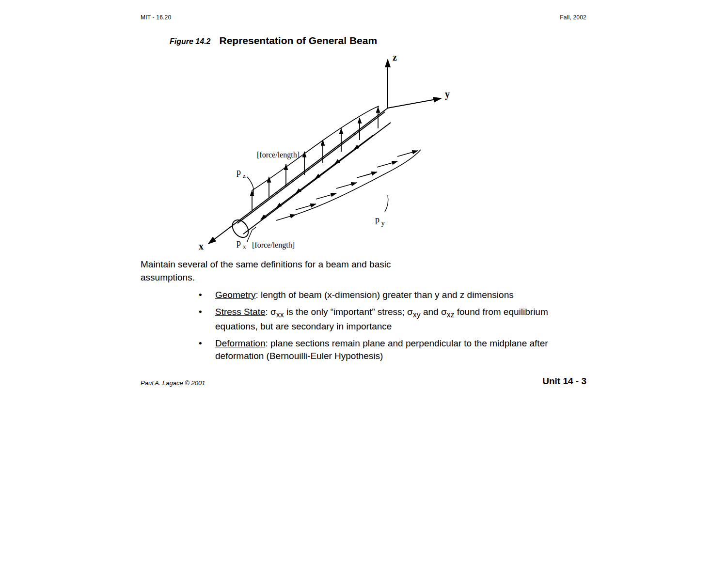MIT - 16.20
Fall, 2002
Figure 14.2 Representation of General Beam
z y x p z [force/length] p x [force/length] p y
Maintain several of the same definitions for a beam and basic
assumptions.
Geometry: length of beam (x-dimension) greater than y and z dimensions
Stress State: σxx is the only “important” stress; σxy and σxz found from equilibrium equations, but are secondary in importance
Deformation: plane sections remain plane and perpendicular to the midplane after deformation (Bernouilli-Euler Hypothesis)
Paul A. Lagace © 2001
Unit 14 - 3